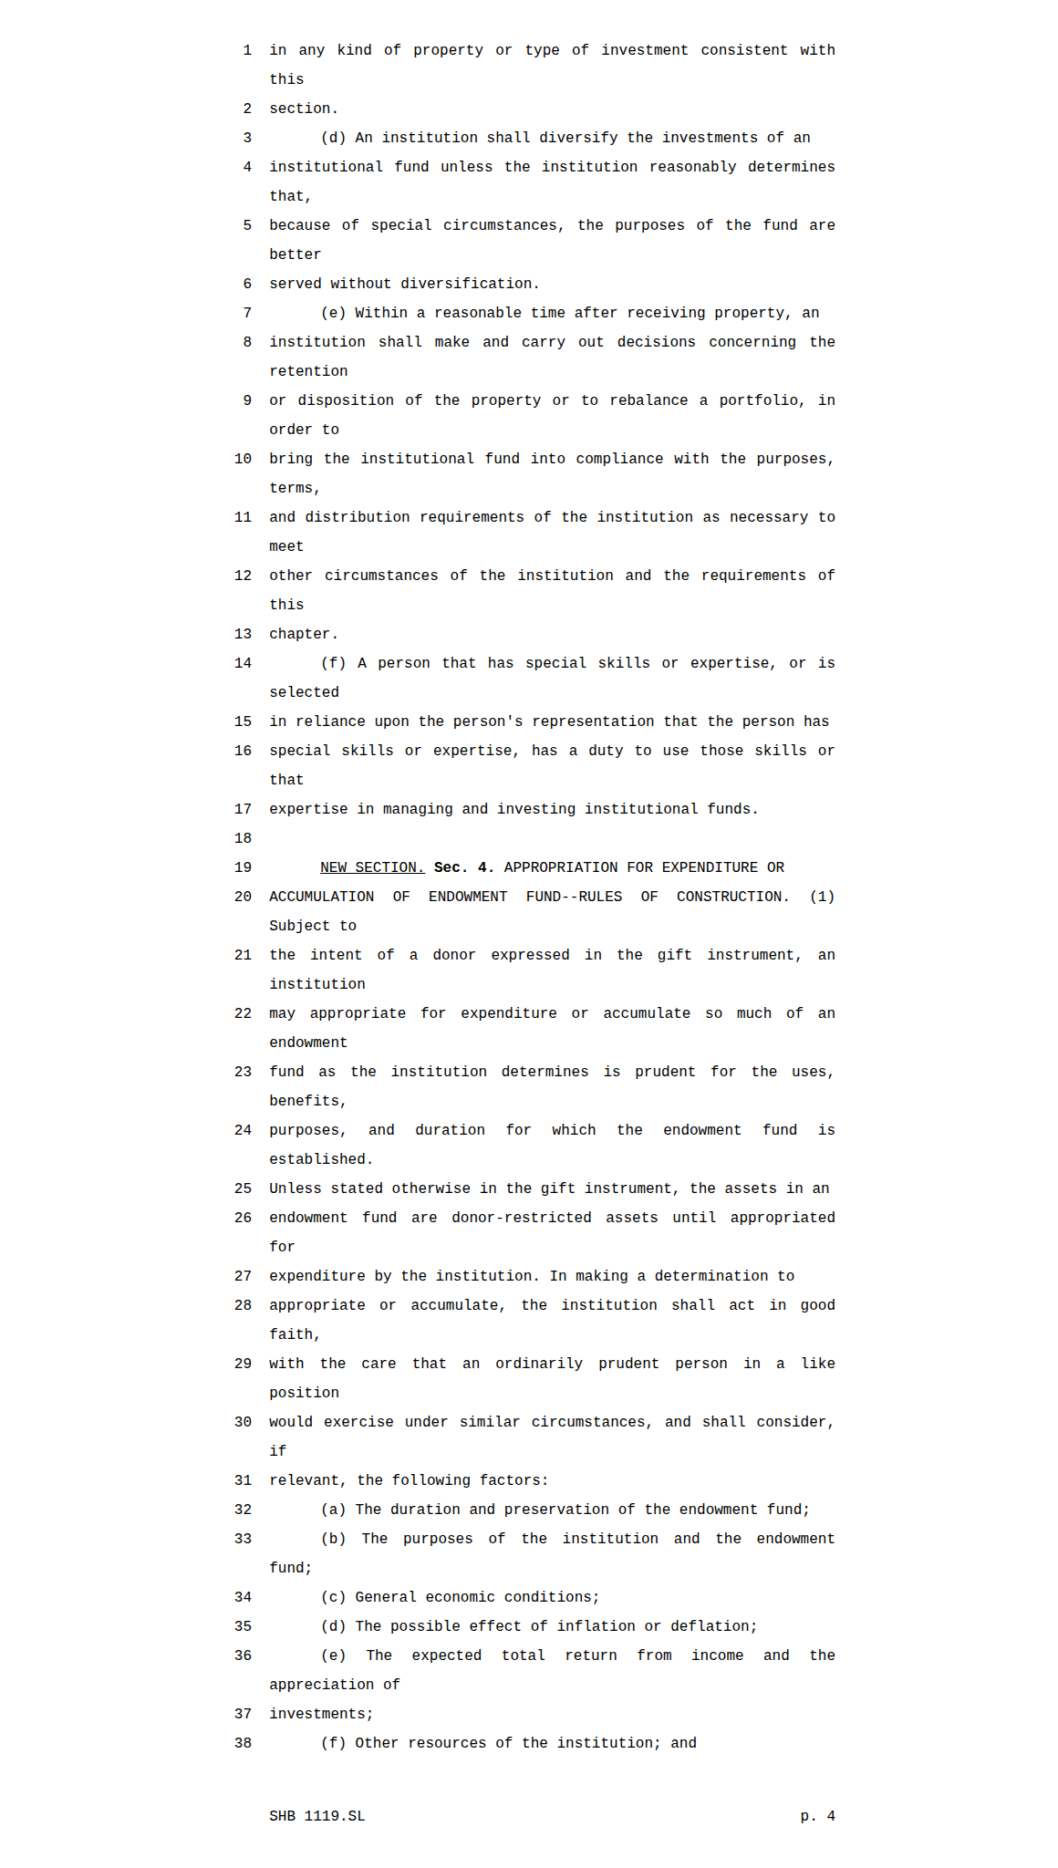in any kind of property or type of investment consistent with this
section.
(d) An institution shall diversify the investments of an
institutional fund unless the institution reasonably determines that,
because of special circumstances, the purposes of the fund are better
served without diversification.
(e) Within a reasonable time after receiving property, an
institution shall make and carry out decisions concerning the retention
or disposition of the property or to rebalance a portfolio, in order to
bring the institutional fund into compliance with the purposes, terms,
and distribution requirements of the institution as necessary to meet
other circumstances of the institution and the requirements of this
chapter.
(f) A person that has special skills or expertise, or is selected
in reliance upon the person's representation that the person has
special skills or expertise, has a duty to use those skills or that
expertise in managing and investing institutional funds.
NEW SECTION. Sec. 4. APPROPRIATION FOR EXPENDITURE OR
ACCUMULATION OF ENDOWMENT FUND--RULES OF CONSTRUCTION. (1) Subject to
the intent of a donor expressed in the gift instrument, an institution
may appropriate for expenditure or accumulate so much of an endowment
fund as the institution determines is prudent for the uses, benefits,
purposes, and duration for which the endowment fund is established.
Unless stated otherwise in the gift instrument, the assets in an
endowment fund are donor-restricted assets until appropriated for
expenditure by the institution. In making a determination to
appropriate or accumulate, the institution shall act in good faith,
with the care that an ordinarily prudent person in a like position
would exercise under similar circumstances, and shall consider, if
relevant, the following factors:
(a) The duration and preservation of the endowment fund;
(b) The purposes of the institution and the endowment fund;
(c) General economic conditions;
(d) The possible effect of inflation or deflation;
(e) The expected total return from income and the appreciation of
investments;
(f) Other resources of the institution; and
SHB 1119.SL
p. 4